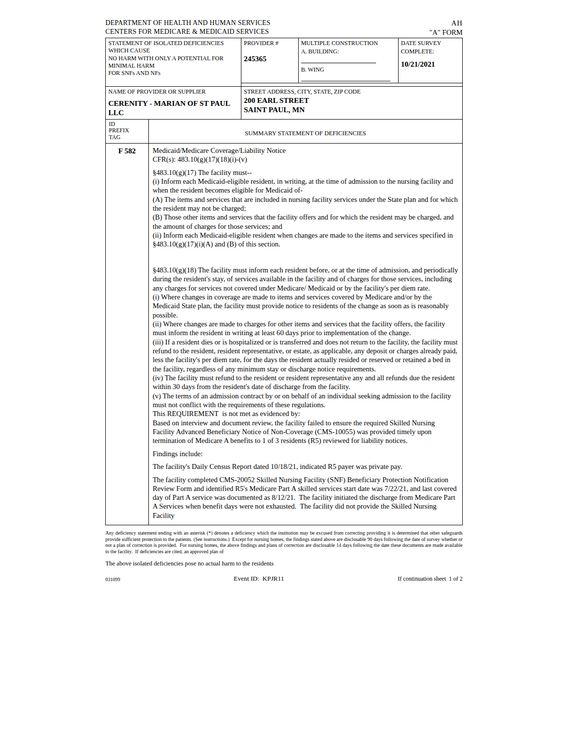DEPARTMENT OF HEALTH AND HUMAN SERVICES
CENTERS FOR MEDICARE & MEDICAID SERVICES
AH
"A" FORM
| STATEMENT OF ISOLATED DEFICIENCIES WHICH CAUSE NO HARM WITH ONLY A POTENTIAL FOR MINIMAL HARM FOR SNFs AND NFs | PROVIDER # 245365 | MULTIPLE CONSTRUCTION A. BUILDING: B. WING | DATE SURVEY COMPLETE: 10/21/2021 |
| NAME OF PROVIDER OR SUPPLIER CERENITY - MARIAN OF ST PAUL LLC | STREET ADDRESS, CITY, STATE, ZIP CODE 200 EARL STREET SAINT PAUL, MN |
| ID PREFIX TAG | SUMMARY STATEMENT OF DEFICIENCIES |
| F 582 | Medicaid/Medicare Coverage/Liability Notice CFR(s): 483.10(g)(17)(18)(i)-(v) §483.10(g)(17) The facility must-- (i) Inform each Medicaid-eligible resident, in writing, at the time of admission to the nursing facility and when the resident becomes eligible for Medicaid of- (A) The items and services that are included in nursing facility services under the State plan and for which the resident may not be charged; (B) Those other items and services that the facility offers and for which the resident may be charged, and the amount of charges for those services; and (ii) Inform each Medicaid-eligible resident when changes are made to the items and services specified in §483.10(g)(17)(i)(A) and (B) of this section. §483.10(g)(18) The facility must inform each resident before, or at the time of admission, and periodically during the resident's stay, of services available in the facility and of charges for those services, including any charges for services not covered under Medicare/ Medicaid or by the facility's per diem rate. (i) Where changes in coverage are made to items and services covered by Medicare and/or by the Medicaid State plan, the facility must provide notice to residents of the change as soon as is reasonably possible. (ii) Where changes are made to charges for other items and services that the facility offers, the facility must inform the resident in writing at least 60 days prior to implementation of the change. (iii) If a resident dies or is hospitalized or is transferred and does not return to the facility, the facility must refund to the resident, resident representative, or estate, as applicable, any deposit or charges already paid, less the facility's per diem rate, for the days the resident actually resided or reserved or retained a bed in the facility, regardless of any minimum stay or discharge notice requirements. (iv) The facility must refund to the resident or resident representative any and all refunds due the resident within 30 days from the resident's date of discharge from the facility. (v) The terms of an admission contract by or on behalf of an individual seeking admission to the facility must not conflict with the requirements of these regulations. This REQUIREMENT is not met as evidenced by: Based on interview and document review, the facility failed to ensure the required Skilled Nursing Facility Advanced Beneficiary Notice of Non-Coverage (CMS-10055) was provided timely upon termination of Medicare A benefits to 1 of 3 residents (R5) reviewed for liability notices. Findings include: The facility's Daily Census Report dated 10/18/21, indicated R5 payer was private pay. The facility completed CMS-20052 Skilled Nursing Facility (SNF) Beneficiary Protection Notification Review Form and identified R5's Medicare Part A skilled services start date was 7/22/21, and last covered day of Part A service was documented as 8/12/21. The facility initiated the discharge from Medicare Part A Services when benefit days were not exhausted. The facility did not provide the Skilled Nursing Facility |
Any deficiency statement ending with an asterisk (*) denotes a deficiency which the institution may be excused from correcting providing it is determined that other safeguards provide sufficient protection to the patients. (See instructions.) Except for nursing homes, the findings stated above are disclosable 90 days following the date of survey whether or not a plan of correction is provided. For nursing homes, the above findings and plans of correction are disclosable 14 days following the date these documents are made available to the facility. If deficiencies are cited, an approved plan of
The above isolated deficiencies pose no actual harm to the residents
031099
Event ID: KPJR11
If continuation sheet 1 of 2